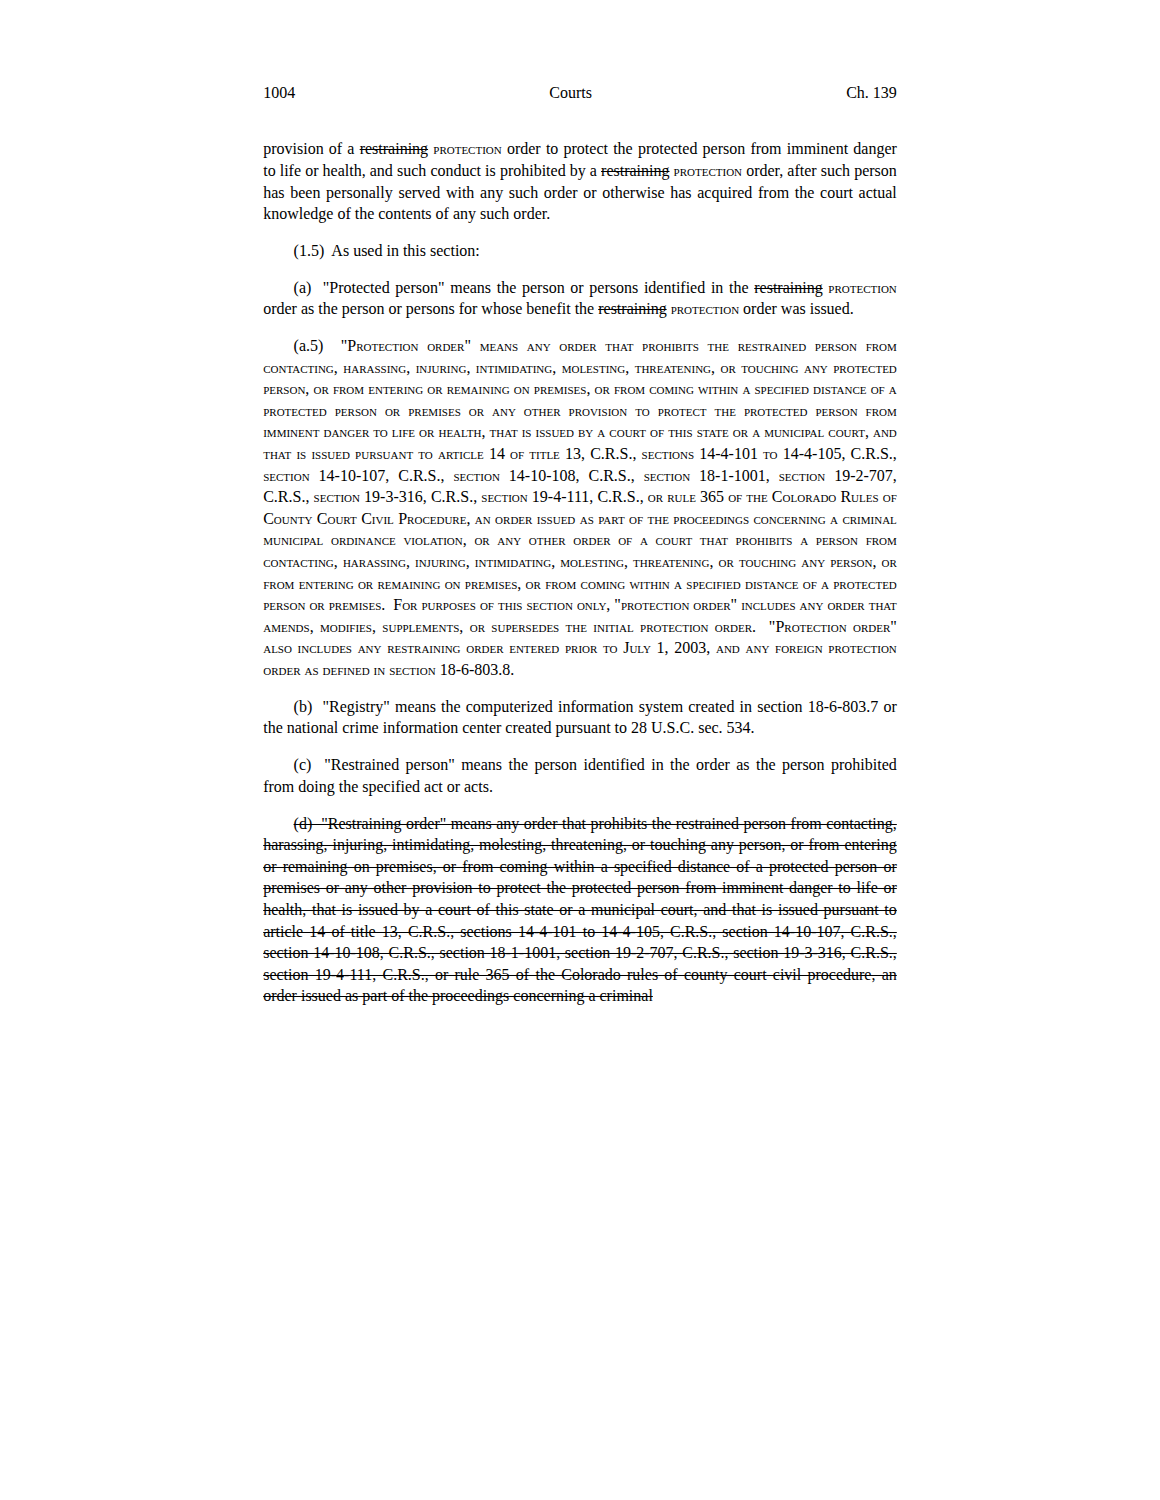1004 Courts Ch. 139
provision of a restraining protection order to protect the protected person from imminent danger to life or health, and such conduct is prohibited by a restraining protection order, after such person has been personally served with any such order or otherwise has acquired from the court actual knowledge of the contents of any such order.
(1.5) As used in this section:
(a) "Protected person" means the person or persons identified in the restraining protection order as the person or persons for whose benefit the restraining protection order was issued.
(a.5) "Protection order" means any order that prohibits the restrained person from contacting, harassing, injuring, intimidating, molesting, threatening, or touching any protected person, or from entering or remaining on premises, or from coming within a specified distance of a protected person or premises or any other provision to protect the protected person from imminent danger to life or health, that is issued by a court of this state or a municipal court, and that is issued pursuant to article 14 of title 13, C.R.S., sections 14-4-101 to 14-4-105, C.R.S., section 14-10-107, C.R.S., section 14-10-108, C.R.S., section 18-1-1001, section 19-2-707, C.R.S., section 19-3-316, C.R.S., section 19-4-111, C.R.S., or rule 365 of the Colorado Rules of County Court Civil Procedure, an order issued as part of the proceedings concerning a criminal municipal ordinance violation, or any other order of a court that prohibits a person from contacting, harassing, injuring, intimidating, molesting, threatening, or touching any person, or from entering or remaining on premises, or from coming within a specified distance of a protected person or premises. For purposes of this section only, "protection order" includes any order that amends, modifies, supplements, or supersedes the initial protection order. "Protection order" also includes any restraining order entered prior to July 1, 2003, and any foreign protection order as defined in section 18-6-803.8.
(b) "Registry" means the computerized information system created in section 18-6-803.7 or the national crime information center created pursuant to 28 U.S.C. sec. 534.
(c) "Restrained person" means the person identified in the order as the person prohibited from doing the specified act or acts.
(d) "Restraining order" means any order that prohibits the restrained person from contacting, harassing, injuring, intimidating, molesting, threatening, or touching any person, or from entering or remaining on premises, or from coming within a specified distance of a protected person or premises or any other provision to protect the protected person from imminent danger to life or health, that is issued by a court of this state or a municipal court, and that is issued pursuant to article 14 of title 13, C.R.S., sections 14-4-101 to 14-4-105, C.R.S., section 14-10-107, C.R.S., section 14-10-108, C.R.S., section 18-1-1001, section 19-2-707, C.R.S., section 19-3-316, C.R.S., section 19-4-111, C.R.S., or rule 365 of the Colorado rules of county court civil procedure, an order issued as part of the proceedings concerning a criminal